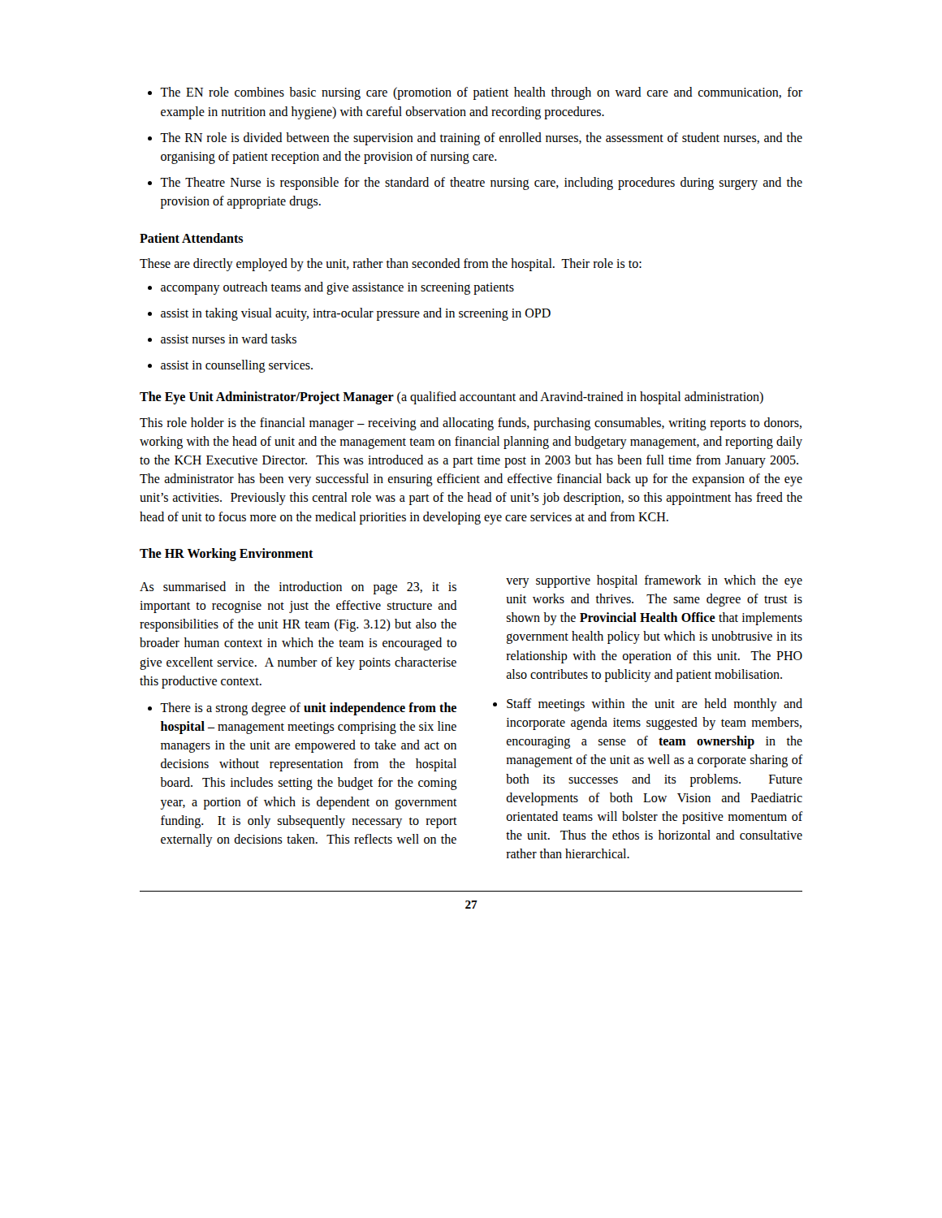The EN role combines basic nursing care (promotion of patient health through on ward care and communication, for example in nutrition and hygiene) with careful observation and recording procedures.
The RN role is divided between the supervision and training of enrolled nurses, the assessment of student nurses, and the organising of patient reception and the provision of nursing care.
The Theatre Nurse is responsible for the standard of theatre nursing care, including procedures during surgery and the provision of appropriate drugs.
Patient Attendants
These are directly employed by the unit, rather than seconded from the hospital. Their role is to:
accompany outreach teams and give assistance in screening patients
assist in taking visual acuity, intra-ocular pressure and in screening in OPD
assist nurses in ward tasks
assist in counselling services.
The Eye Unit Administrator/Project Manager (a qualified accountant and Aravind-trained in hospital administration)
This role holder is the financial manager – receiving and allocating funds, purchasing consumables, writing reports to donors, working with the head of unit and the management team on financial planning and budgetary management, and reporting daily to the KCH Executive Director. This was introduced as a part time post in 2003 but has been full time from January 2005. The administrator has been very successful in ensuring efficient and effective financial back up for the expansion of the eye unit’s activities. Previously this central role was a part of the head of unit’s job description, so this appointment has freed the head of unit to focus more on the medical priorities in developing eye care services at and from KCH.
The HR Working Environment
As summarised in the introduction on page 23, it is important to recognise not just the effective structure and responsibilities of the unit HR team (Fig. 3.12) but also the broader human context in which the team is encouraged to give excellent service. A number of key points characterise this productive context.
There is a strong degree of unit independence from the hospital – management meetings comprising the six line managers in the unit are empowered to take and act on decisions without representation from the hospital board. This includes setting the budget for the coming year, a portion of which is dependent on government funding. It is only subsequently necessary to report externally on decisions taken. This reflects well on the very supportive hospital framework in which the eye unit works and thrives. The same degree of trust is shown by the Provincial Health Office that implements government health policy but which is unobtrusive in its relationship with the operation of this unit. The PHO also contributes to publicity and patient mobilisation.
Staff meetings within the unit are held monthly and incorporate agenda items suggested by team members, encouraging a sense of team ownership in the management of the unit as well as a corporate sharing of both its successes and its problems. Future developments of both Low Vision and Paediatric orientated teams will bolster the positive momentum of the unit. Thus the ethos is horizontal and consultative rather than hierarchical.
27